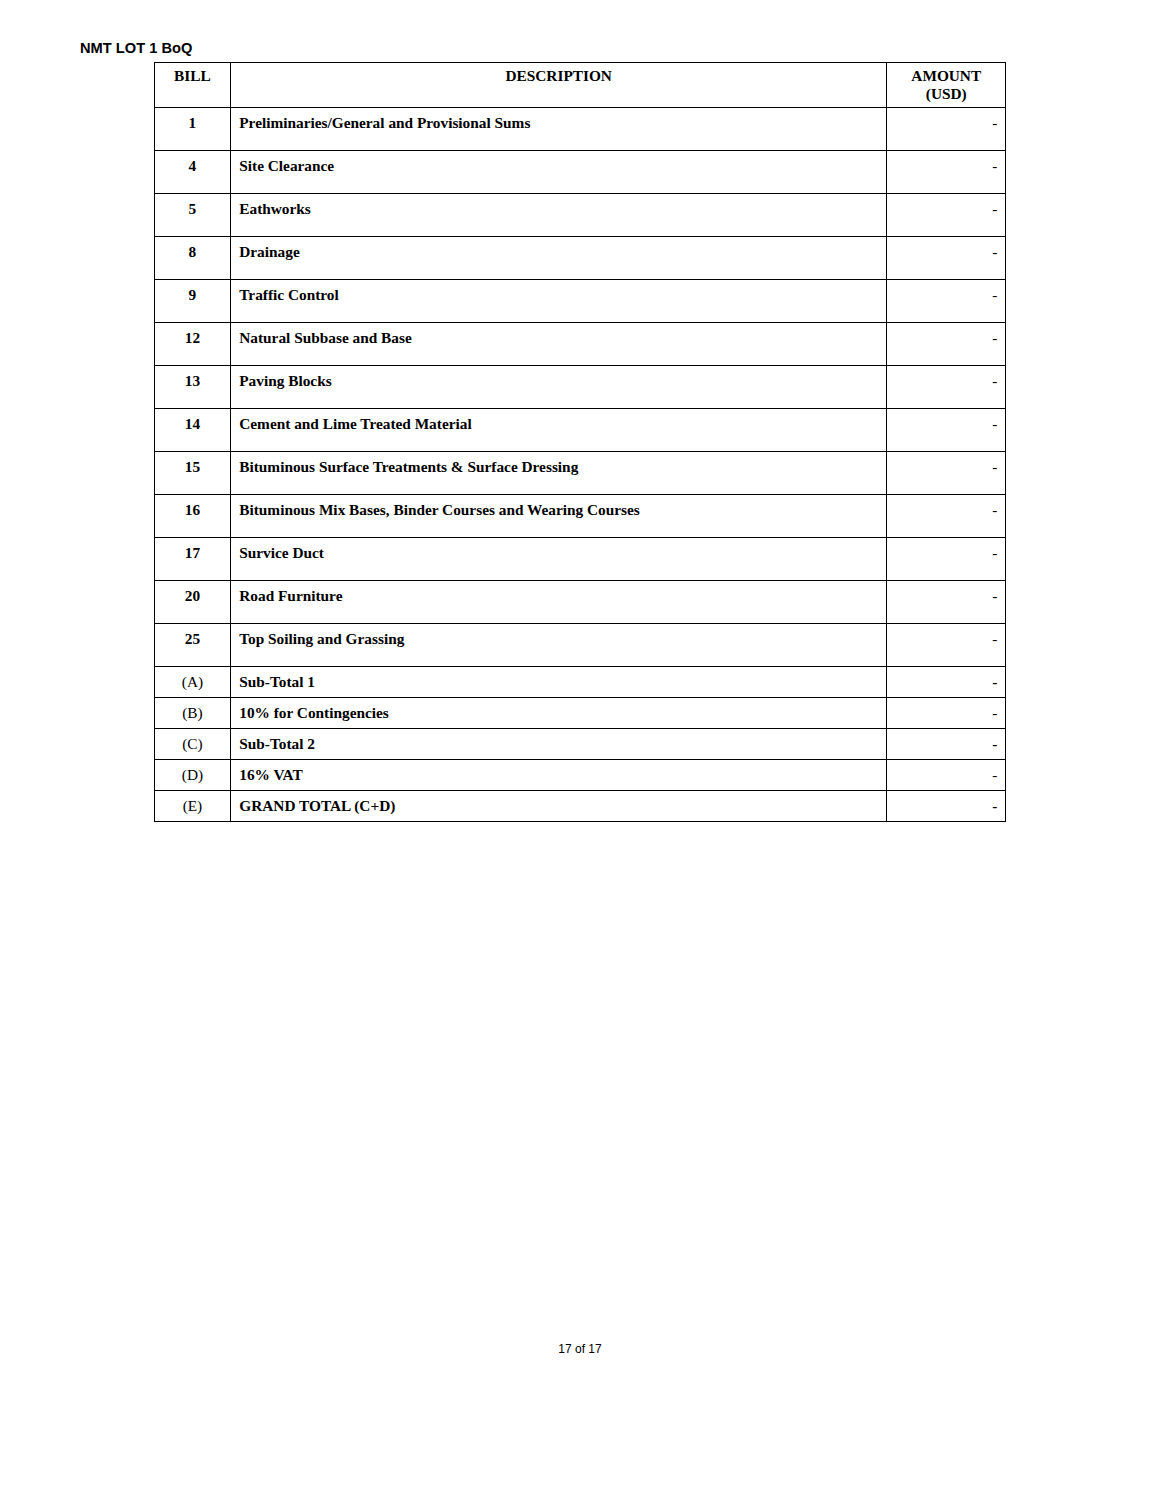NMT LOT 1 BoQ
| BILL | DESCRIPTION | AMOUNT (USD) |
| --- | --- | --- |
| 1 | Preliminaries/General and Provisional Sums | - |
| 4 | Site Clearance | - |
| 5 | Eathworks | - |
| 8 | Drainage | - |
| 9 | Traffic Control | - |
| 12 | Natural Subbase and Base | - |
| 13 | Paving Blocks | - |
| 14 | Cement and Lime Treated Material | - |
| 15 | Bituminous Surface Treatments & Surface Dressing | - |
| 16 | Bituminous Mix Bases, Binder Courses and Wearing Courses | - |
| 17 | Survice Duct | - |
| 20 | Road Furniture | - |
| 25 | Top Soiling and Grassing | - |
| (A) | Sub-Total 1 | - |
| (B) | 10% for Contingencies | - |
| (C) | Sub-Total 2 | - |
| (D) | 16% VAT | - |
| (E) | GRAND TOTAL (C+D) | - |
17 of 17